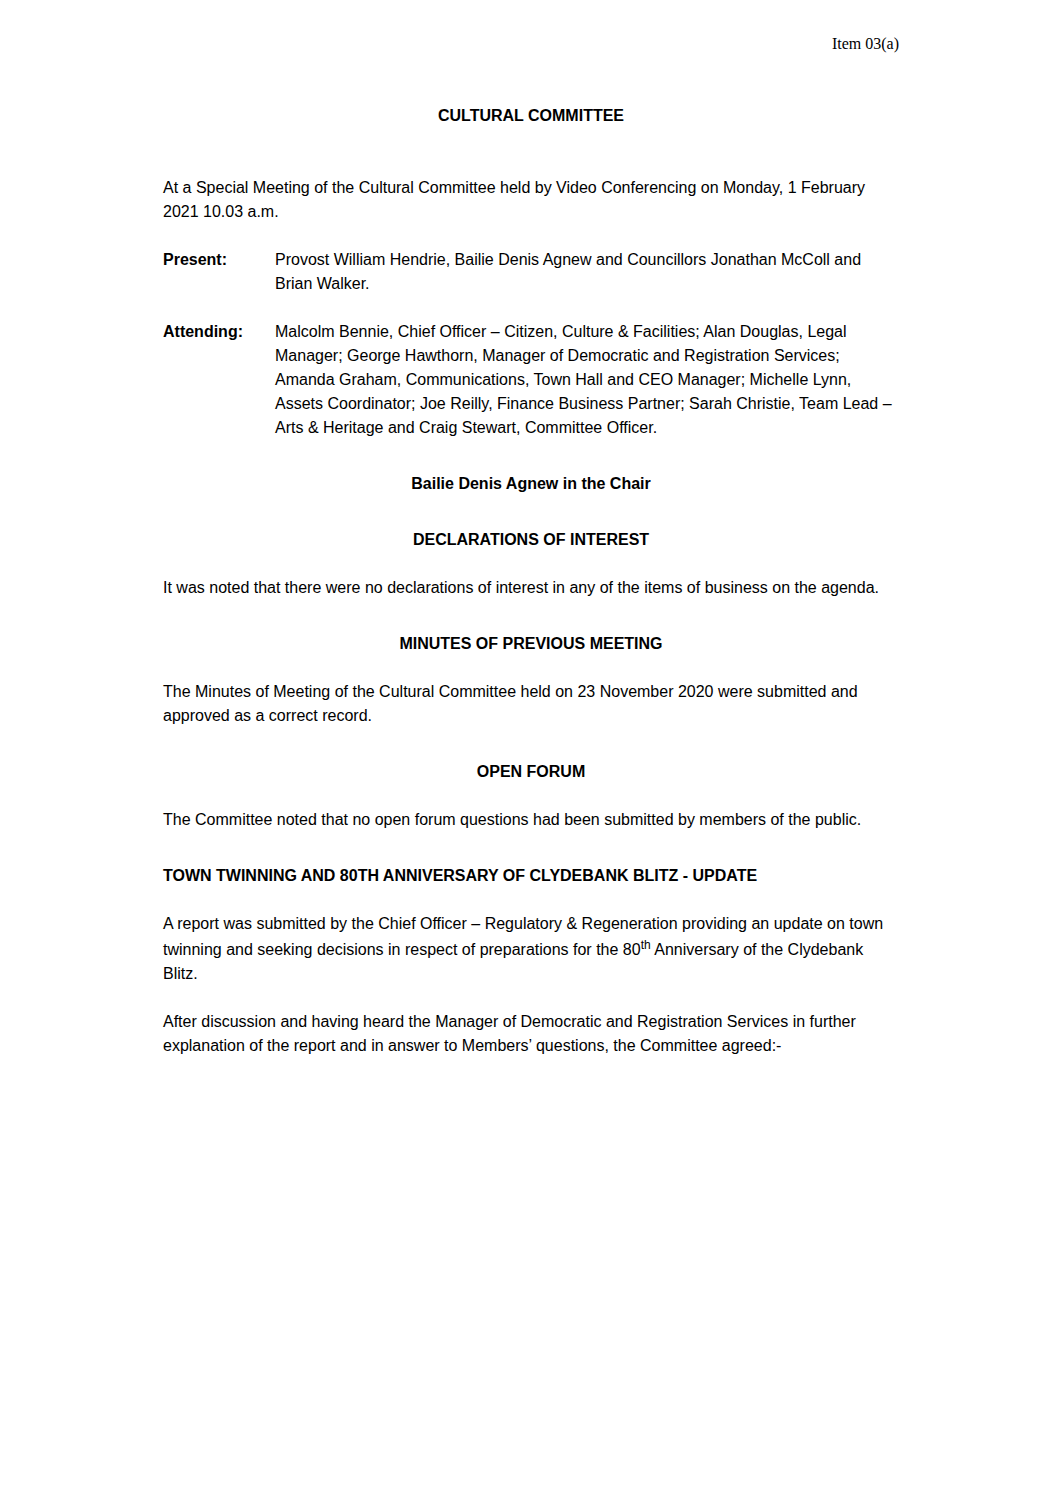Item 03(a)
CULTURAL COMMITTEE
At a Special Meeting of the Cultural Committee held by Video Conferencing on Monday, 1 February 2021 10.03 a.m.
Present:
Provost William Hendrie, Bailie Denis Agnew and Councillors Jonathan McColl and Brian Walker.
Attending:
Malcolm Bennie, Chief Officer – Citizen, Culture & Facilities; Alan Douglas, Legal Manager; George Hawthorn, Manager of Democratic and Registration Services; Amanda Graham, Communications, Town Hall and CEO Manager; Michelle Lynn, Assets Coordinator; Joe Reilly, Finance Business Partner; Sarah Christie, Team Lead – Arts & Heritage and Craig Stewart, Committee Officer.
Bailie Denis Agnew in the Chair
DECLARATIONS OF INTEREST
It was noted that there were no declarations of interest in any of the items of business on the agenda.
MINUTES OF PREVIOUS MEETING
The Minutes of Meeting of the Cultural Committee held on 23 November 2020 were submitted and approved as a correct record.
OPEN FORUM
The Committee noted that no open forum questions had been submitted by members of the public.
TOWN TWINNING AND 80TH ANNIVERSARY OF CLYDEBANK BLITZ - UPDATE
A report was submitted by the Chief Officer – Regulatory & Regeneration providing an update on town twinning and seeking decisions in respect of preparations for the 80th Anniversary of the Clydebank Blitz.
After discussion and having heard the Manager of Democratic and Registration Services in further explanation of the report and in answer to Members’ questions, the Committee agreed:-